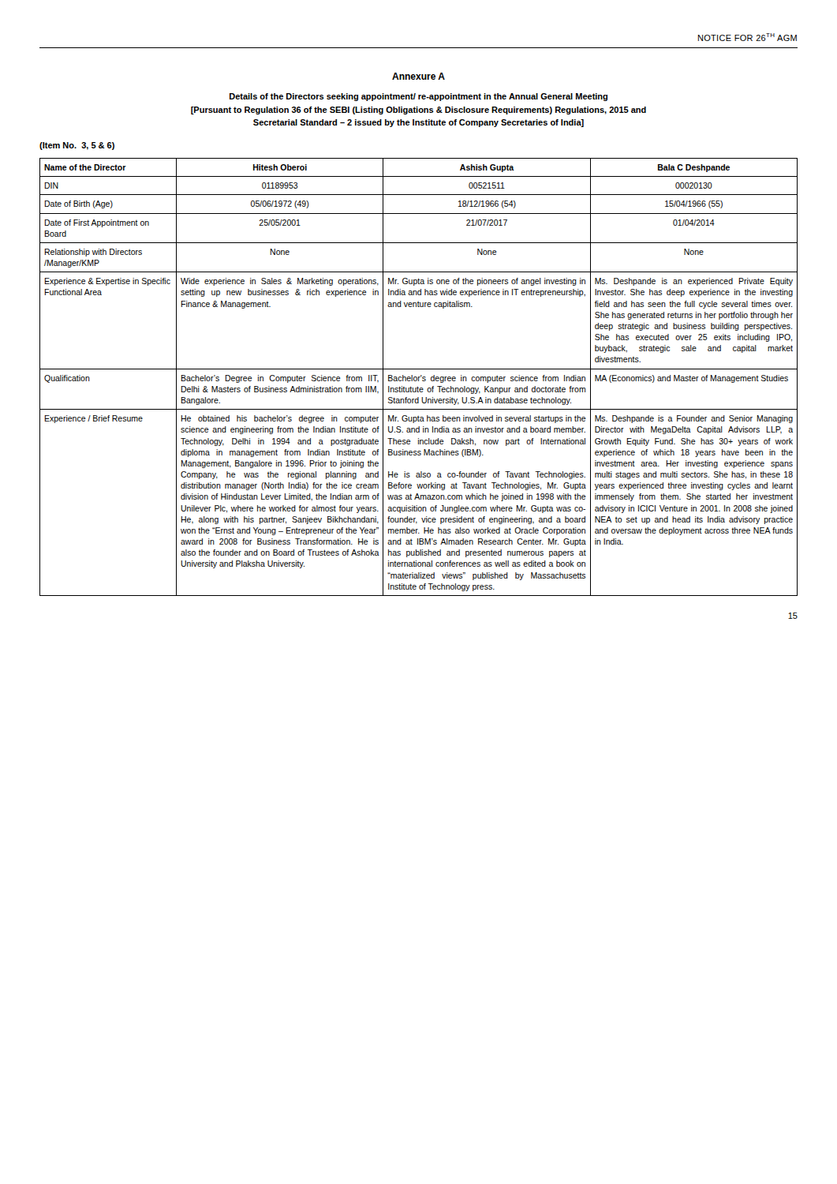NOTICE FOR 26TH AGM
Annexure A
Details of the Directors seeking appointment/ re-appointment in the Annual General Meeting
[Pursuant to Regulation 36 of the SEBI (Listing Obligations & Disclosure Requirements) Regulations, 2015 and
Secretarial Standard – 2 issued by the Institute of Company Secretaries of India]
(Item No. 3, 5 & 6)
| Name of the Director | Hitesh Oberoi | Ashish Gupta | Bala C Deshpande |
| --- | --- | --- | --- |
| DIN | 01189953 | 00521511 | 00020130 |
| Date of Birth (Age) | 05/06/1972 (49) | 18/12/1966 (54) | 15/04/1966 (55) |
| Date of First Appointment on Board | 25/05/2001 | 21/07/2017 | 01/04/2014 |
| Relationship with Directors /Manager/KMP | None | None | None |
| Experience & Expertise in Specific Functional Area | Wide experience in Sales & Marketing operations, setting up new businesses & rich experience in Finance & Management. | Mr. Gupta is one of the pioneers of angel investing in India and has wide experience in IT entrepreneurship, and venture capitalism. | Ms. Deshpande is an experienced Private Equity Investor. She has deep experience in the investing field and has seen the full cycle several times over. She has generated returns in her portfolio through her deep strategic and business building perspectives. She has executed over 25 exits including IPO, buyback, strategic sale and capital market divestments. |
| Qualification | Bachelor’s Degree in Computer Science from IIT, Delhi & Masters of Business Administration from IIM, Bangalore. | Bachelor's degree in computer science from Indian Institutute of Technology, Kanpur and doctorate from Stanford University, U.S.A in database technology. | MA (Economics) and Master of Management Studies |
| Experience / Brief Resume | He obtained his bachelor’s degree in computer science and engineering from the Indian Institute of Technology, Delhi in 1994 and a postgraduate diploma in management from Indian Institute of Management, Bangalore in 1996. Prior to joining the Company, he was the regional planning and distribution manager (North India) for the ice cream division of Hindustan Lever Limited, the Indian arm of Unilever Plc, where he worked for almost four years. He, along with his partner, Sanjeev Bikhchandani, won the “Ernst and Young – Entrepreneur of the Year” award in 2008 for Business Transformation. He is also the founder and on Board of Trustees of Ashoka University and Plaksha University. | Mr. Gupta has been involved in several startups in the U.S. and in India as an investor and a board member. These include Daksh, now part of International Business Machines (IBM). He is also a co-founder of Tavant Technologies. Before working at Tavant Technologies, Mr. Gupta was at Amazon.com which he joined in 1998 with the acquisition of Junglee.com where Mr. Gupta was co-founder, vice president of engineering, and a board member. He has also worked at Oracle Corporation and at IBM’s Almaden Research Center. Mr. Gupta has published and presented numerous papers at international conferences as well as edited a book on “materialized views” published by Massachusetts Institute of Technology press. | Ms. Deshpande is a Founder and Senior Managing Director with MegaDelta Capital Advisors LLP, a Growth Equity Fund. She has 30+ years of work experience of which 18 years have been in the investment area. Her investing experience spans multi stages and multi sectors. She has, in these 18 years experienced three investing cycles and learnt immensely from them. She started her investment advisory in ICICI Venture in 2001. In 2008 she joined NEA to set up and head its India advisory practice and oversaw the deployment across three NEA funds in India. |
15